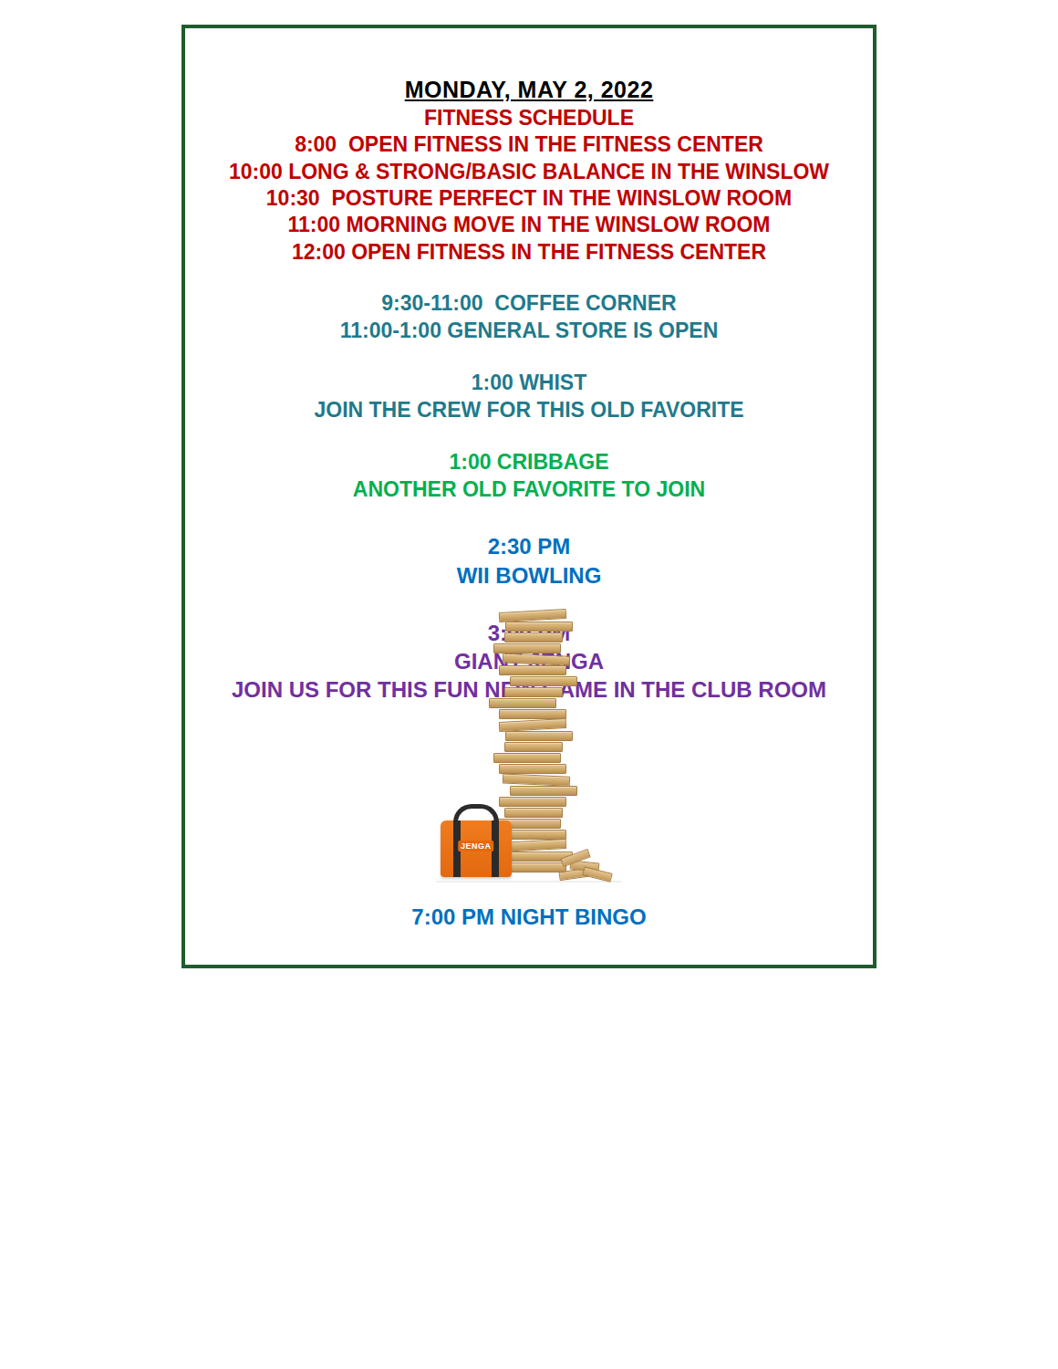MONDAY, MAY 2, 2022
FITNESS SCHEDULE
8:00 OPEN FITNESS IN THE FITNESS CENTER
10:00 LONG & STRONG/BASIC BALANCE IN THE WINSLOW
10:30 POSTURE PERFECT IN THE WINSLOW ROOM
11:00 MORNING MOVE IN THE WINSLOW ROOM
12:00 OPEN FITNESS IN THE FITNESS CENTER
9:30-11:00 COFFEE CORNER
11:00-1:00 GENERAL STORE IS OPEN
1:00 WHIST
JOIN THE CREW FOR THIS OLD FAVORITE
1:00 CRIBBAGE
ANOTHER OLD FAVORITE TO JOIN
2:30 PM
WII BOWLING
3:00 PM
GIANT JENGA
JOIN US FOR THIS FUN NEW GAME IN THE CLUB ROOM
JENGA
7:00 PM NIGHT BINGO